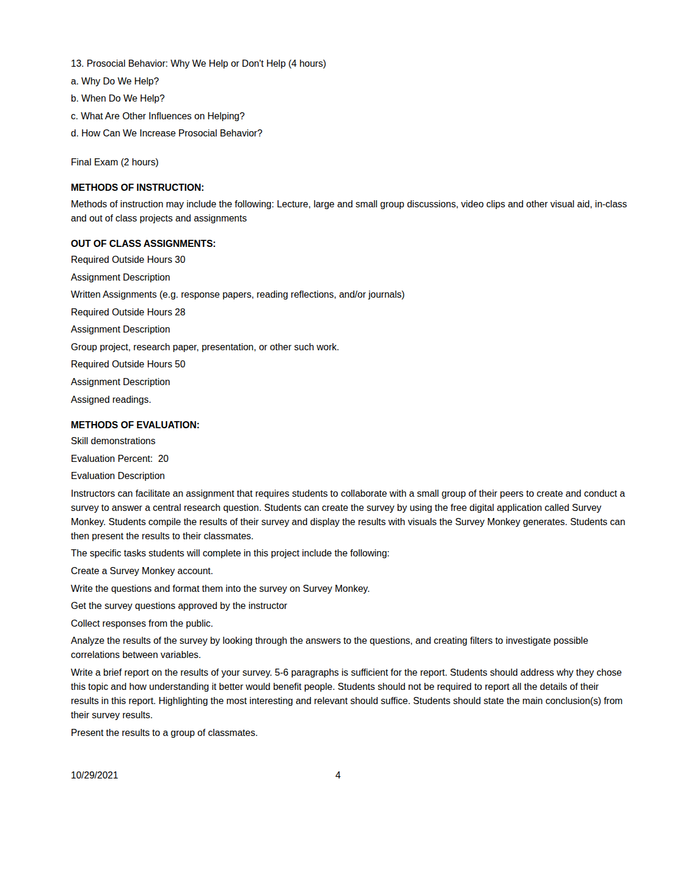13. Prosocial Behavior: Why We Help or Don't Help (4 hours)
a. Why Do We Help?
b. When Do We Help?
c. What Are Other Influences on Helping?
d. How Can We Increase Prosocial Behavior?
Final Exam (2 hours)
METHODS OF INSTRUCTION:
Methods of instruction may include the following: Lecture, large and small group discussions, video clips and other visual aid, in-class and out of class projects and assignments
OUT OF CLASS ASSIGNMENTS:
Required Outside Hours 30
Assignment Description
Written Assignments (e.g. response papers, reading reflections, and/or journals)
Required Outside Hours 28
Assignment Description
Group project, research paper, presentation, or other such work.
Required Outside Hours 50
Assignment Description
Assigned readings.
METHODS OF EVALUATION:
Skill demonstrations
Evaluation Percent: 20
Evaluation Description
Instructors can facilitate an assignment that requires students to collaborate with a small group of their peers to create and conduct a survey to answer a central research question. Students can create the survey by using the free digital application called Survey Monkey. Students compile the results of their survey and display the results with visuals the Survey Monkey generates. Students can then present the results to their classmates.
The specific tasks students will complete in this project include the following:
Create a Survey Monkey account.
Write the questions and format them into the survey on Survey Monkey.
Get the survey questions approved by the instructor
Collect responses from the public.
Analyze the results of the survey by looking through the answers to the questions, and creating filters to investigate possible correlations between variables.
Write a brief report on the results of your survey. 5-6 paragraphs is sufficient for the report. Students should address why they chose this topic and how understanding it better would benefit people. Students should not be required to report all the details of their results in this report. Highlighting the most interesting and relevant should suffice. Students should state the main conclusion(s) from their survey results.
Present the results to a group of classmates.
10/29/2021 4